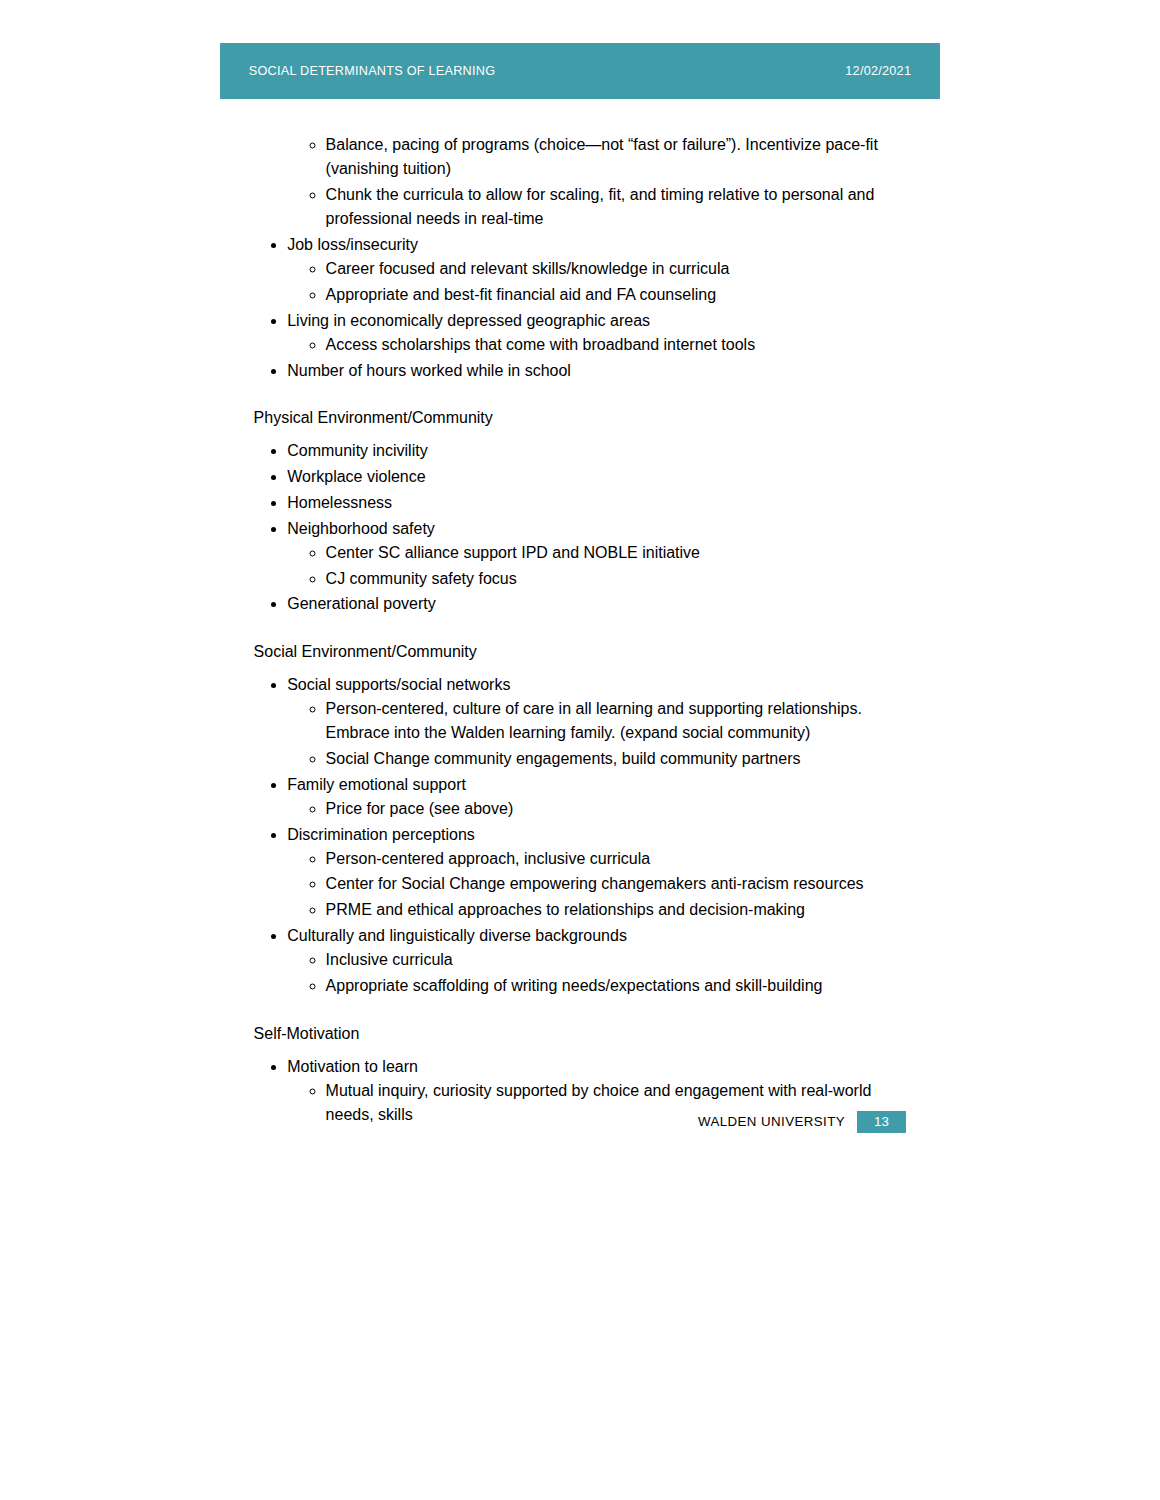Social Determinants of Learning
12/02/2021
Balance, pacing of programs (choice—not “fast or failure”). Incentivize pace-fit (vanishing tuition)
Chunk the curricula to allow for scaling, fit, and timing relative to personal and professional needs in real-time
Job loss/insecurity
Career focused and relevant skills/knowledge in curricula
Appropriate and best-fit financial aid and FA counseling
Living in economically depressed geographic areas
Access scholarships that come with broadband internet tools
Number of hours worked while in school
Physical Environment/Community
Community incivility
Workplace violence
Homelessness
Neighborhood safety
Center SC alliance support IPD and NOBLE initiative
CJ community safety focus
Generational poverty
Social Environment/Community
Social supports/social networks
Person-centered, culture of care in all learning and supporting relationships. Embrace into the Walden learning family. (expand social community)
Social Change community engagements, build community partners
Family emotional support
Price for pace (see above)
Discrimination perceptions
Person-centered approach, inclusive curricula
Center for Social Change empowering changemakers anti-racism resources
PRME and ethical approaches to relationships and decision-making
Culturally and linguistically diverse backgrounds
Inclusive curricula
Appropriate scaffolding of writing needs/expectations and skill-building
Self-Motivation
Motivation to learn
Mutual inquiry, curiosity supported by choice and engagement with real-world needs, skills
WALDEN UNIVERSITY
13